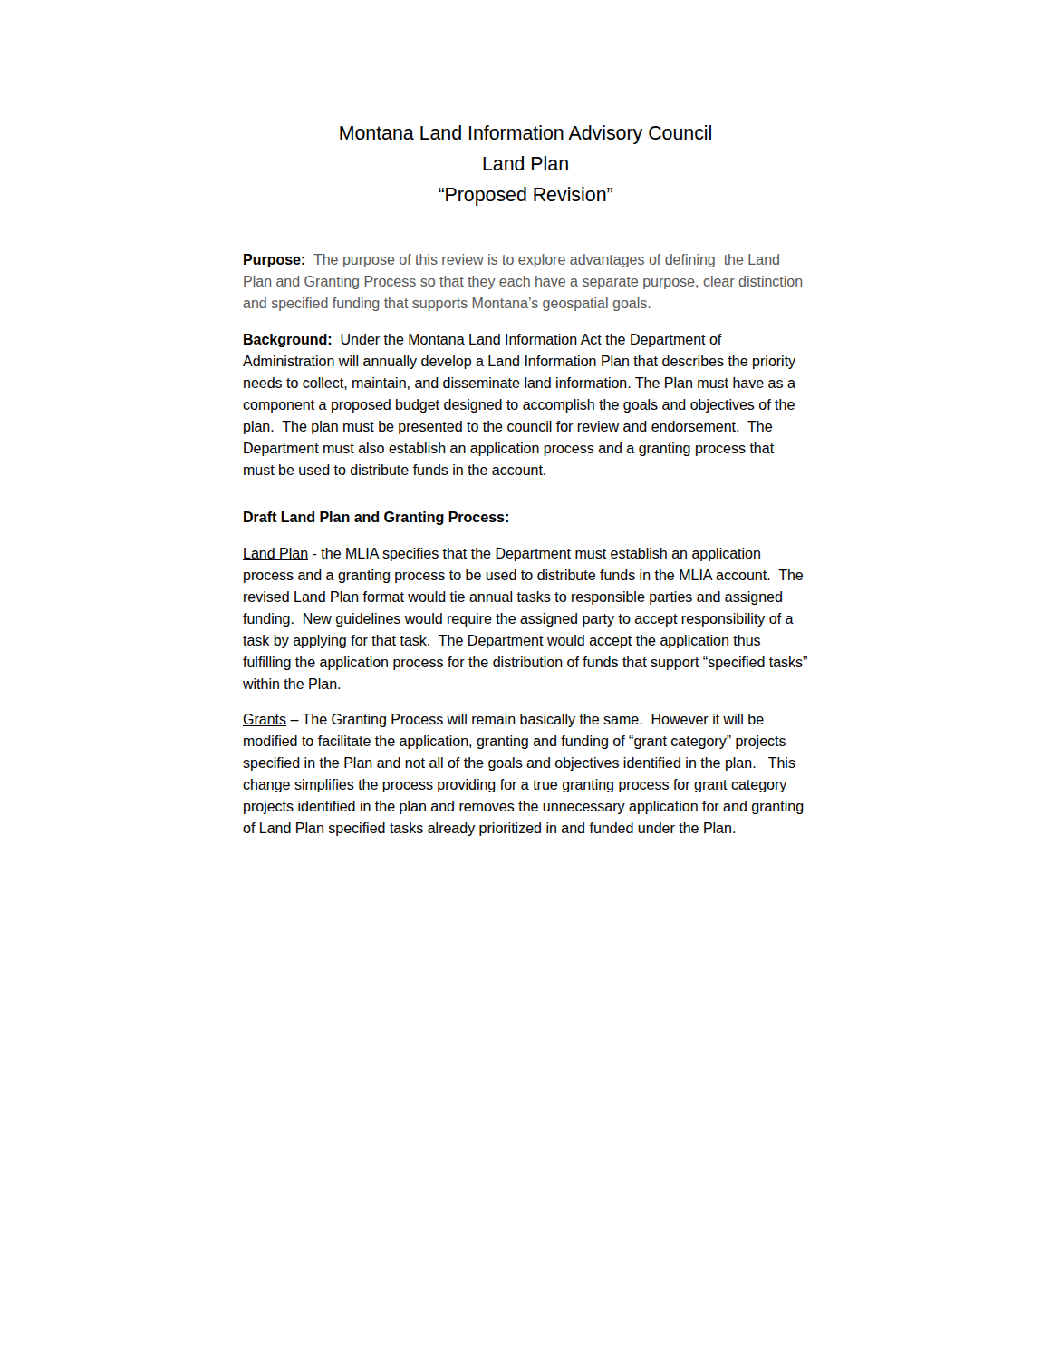Montana Land Information Advisory Council Land Plan “Proposed Revision”
Purpose: The purpose of this review is to explore advantages of defining the Land Plan and Granting Process so that they each have a separate purpose, clear distinction and specified funding that supports Montana’s geospatial goals.
Background: Under the Montana Land Information Act the Department of Administration will annually develop a Land Information Plan that describes the priority needs to collect, maintain, and disseminate land information. The Plan must have as a component a proposed budget designed to accomplish the goals and objectives of the plan. The plan must be presented to the council for review and endorsement. The Department must also establish an application process and a granting process that must be used to distribute funds in the account.
Draft Land Plan and Granting Process:
Land Plan - the MLIA specifies that the Department must establish an application process and a granting process to be used to distribute funds in the MLIA account. The revised Land Plan format would tie annual tasks to responsible parties and assigned funding. New guidelines would require the assigned party to accept responsibility of a task by applying for that task. The Department would accept the application thus fulfilling the application process for the distribution of funds that support “specified tasks” within the Plan.
Grants – The Granting Process will remain basically the same. However it will be modified to facilitate the application, granting and funding of “grant category” projects specified in the Plan and not all of the goals and objectives identified in the plan. This change simplifies the process providing for a true granting process for grant category projects identified in the plan and removes the unnecessary application for and granting of Land Plan specified tasks already prioritized in and funded under the Plan.